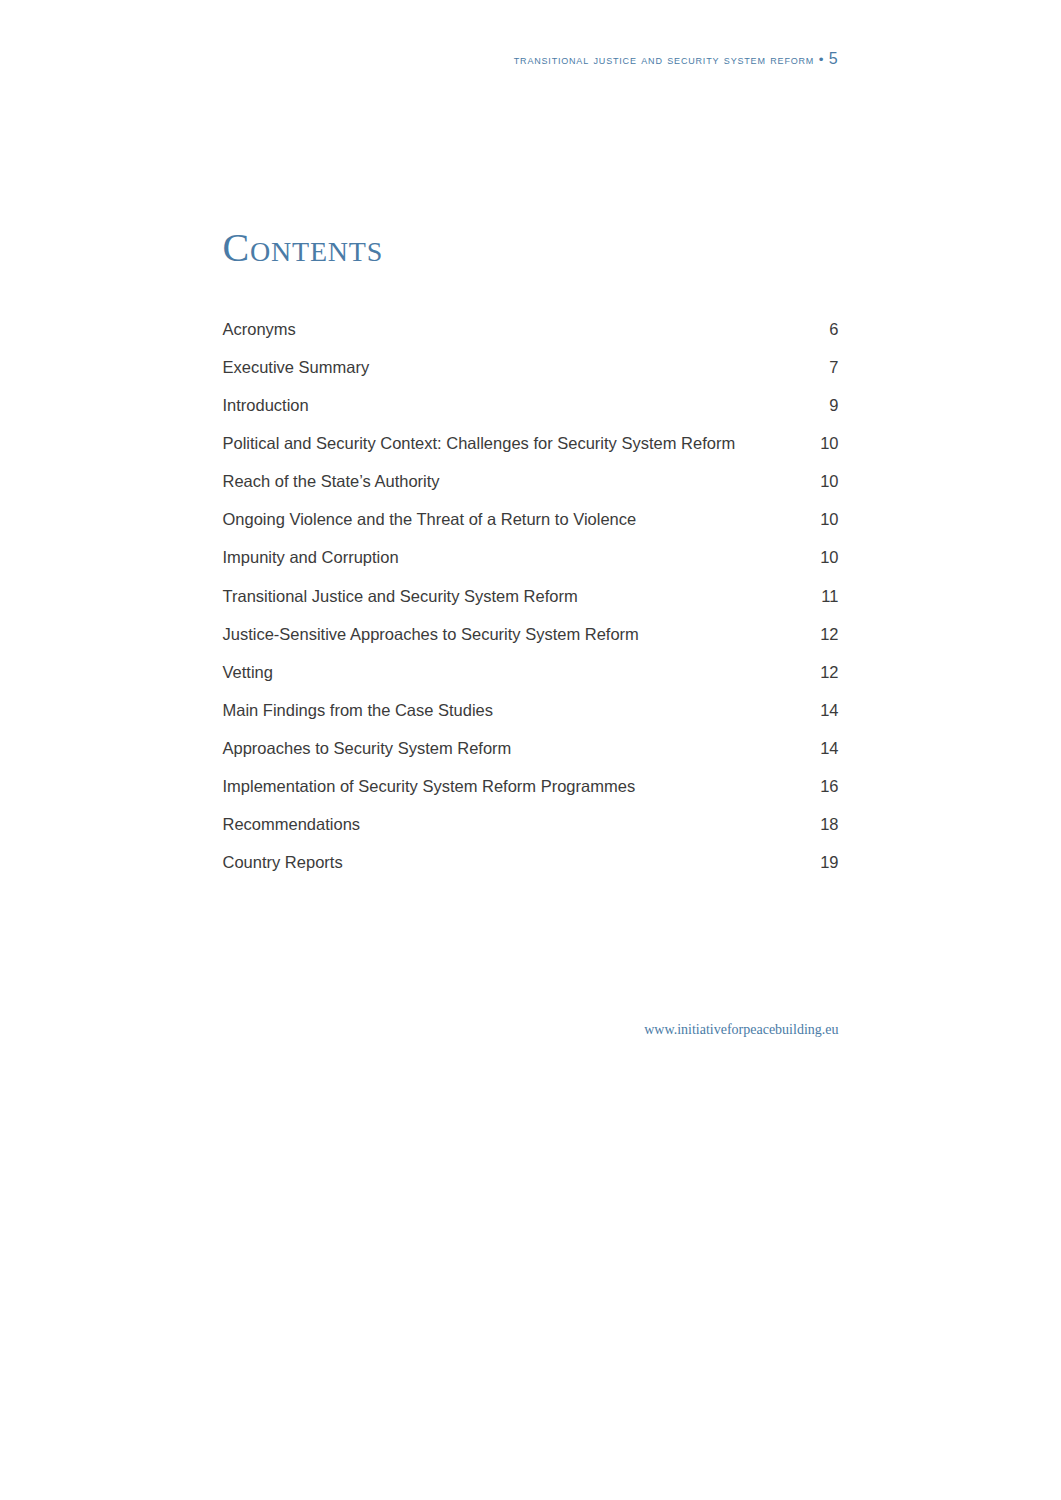transitional justice and security system reform • 5
Contents
| Acronyms | 6 |
| Executive Summary | 7 |
| Introduction | 9 |
| Political and Security Context: Challenges for Security System Reform | 10 |
| Reach of the State’s Authority | 10 |
| Ongoing Violence and the Threat of a Return to Violence | 10 |
| Impunity and Corruption | 10 |
| Transitional Justice and Security System Reform | 11 |
| Justice-Sensitive Approaches to Security System Reform | 12 |
| Vetting | 12 |
| Main Findings from the Case Studies | 14 |
| Approaches to Security System Reform | 14 |
| Implementation of Security System Reform Programmes | 16 |
| Recommendations | 18 |
| Country Reports | 19 |
www.initiativeforpeacebuilding.eu